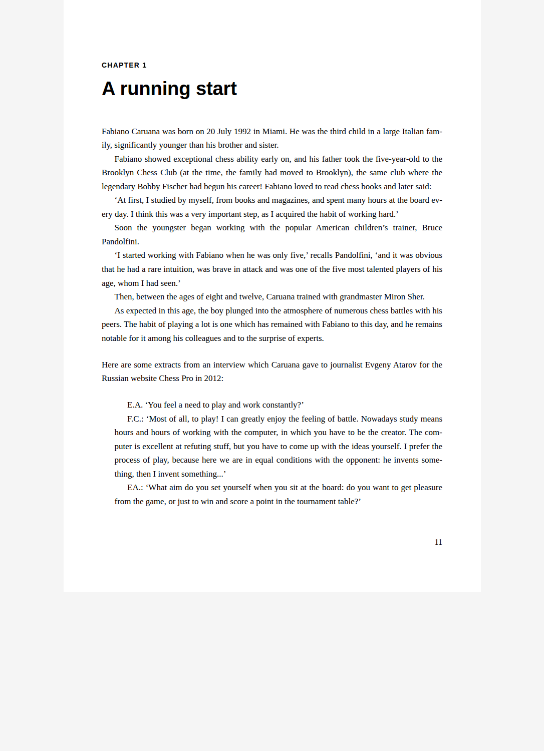CHAPTER 1
A running start
Fabiano Caruana was born on 20 July 1992 in Miami. He was the third child in a large Italian family, significantly younger than his brother and sister.
Fabiano showed exceptional chess ability early on, and his father took the five-year-old to the Brooklyn Chess Club (at the time, the family had moved to Brooklyn), the same club where the legendary Bobby Fischer had begun his career! Fabiano loved to read chess books and later said:
‘At first, I studied by myself, from books and magazines, and spent many hours at the board every day. I think this was a very important step, as I acquired the habit of working hard.’
Soon the youngster began working with the popular American children’s trainer, Bruce Pandolfini.
‘I started working with Fabiano when he was only five,’ recalls Pandolfini, ‘and it was obvious that he had a rare intuition, was brave in attack and was one of the five most talented players of his age, whom I had seen.’
Then, between the ages of eight and twelve, Caruana trained with grandmaster Miron Sher.
As expected in this age, the boy plunged into the atmosphere of numerous chess battles with his peers. The habit of playing a lot is one which has remained with Fabiano to this day, and he remains notable for it among his colleagues and to the surprise of experts.
Here are some extracts from an interview which Caruana gave to journalist Evgeny Atarov for the Russian website Chess Pro in 2012:
E.A. ‘You feel a need to play and work constantly?’
F.C.: ‘Most of all, to play! I can greatly enjoy the feeling of battle. Nowadays study means hours and hours of working with the computer, in which you have to be the creator. The computer is excellent at refuting stuff, but you have to come up with the ideas yourself. I prefer the process of play, because here we are in equal conditions with the opponent: he invents something, then I invent something...’
EA.: ‘What aim do you set yourself when you sit at the board: do you want to get pleasure from the game, or just to win and score a point in the tournament table?’
11